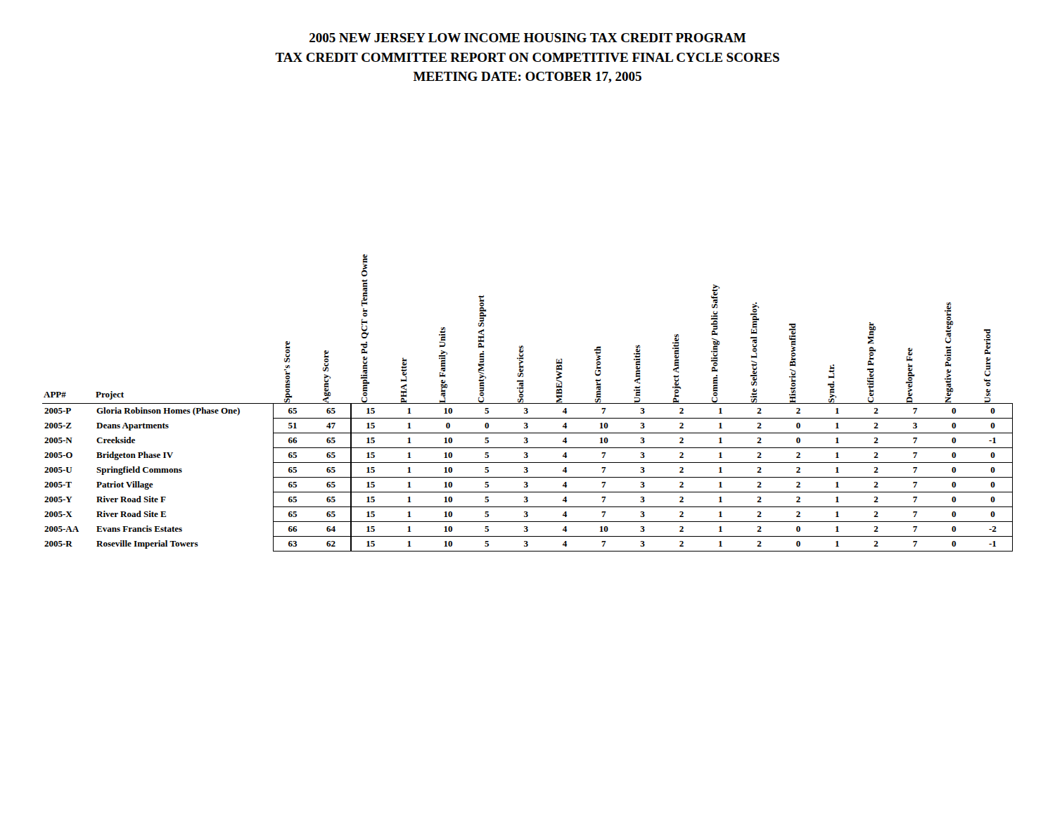2005 NEW JERSEY LOW INCOME HOUSING TAX CREDIT PROGRAM
TAX CREDIT COMMITTEE REPORT ON COMPETITIVE FINAL CYCLE SCORES
MEETING DATE: OCTOBER 17, 2005
| APP# | Project | Sponsor's Score | Agency Score | Compliance Pd. QCT or Tenant Owne | PHA Letter | Large Family Units | County/Mun. PHA Support | Social Services | MBE/WBE | Smart Growth | Unit Amenities | Project Amenities | Comm. Policing/ Public Safety | Site Select/ Local Employ. | Historic/ Brownfield | Synd. Ltr. | Certified Prop Mngr | Developer Fee | Negative Point Categories | Use of Cure Period |
| --- | --- | --- | --- | --- | --- | --- | --- | --- | --- | --- | --- | --- | --- | --- | --- | --- | --- | --- | --- | --- |
| 2005-P | Gloria Robinson Homes (Phase One) | 65 | 65 | 15 | 1 | 10 | 5 | 3 | 4 | 7 | 3 | 2 | 1 | 2 | 2 | 1 | 2 | 7 | 0 | 0 |
| 2005-Z | Deans Apartments | 51 | 47 | 15 | 1 | 0 | 0 | 3 | 4 | 10 | 3 | 2 | 1 | 2 | 0 | 1 | 2 | 3 | 0 | 0 |
| 2005-N | Creekside | 66 | 65 | 15 | 1 | 10 | 5 | 3 | 4 | 10 | 3 | 2 | 1 | 2 | 0 | 1 | 2 | 7 | 0 | -1 |
| 2005-O | Bridgeton Phase IV | 65 | 65 | 15 | 1 | 10 | 5 | 3 | 4 | 7 | 3 | 2 | 1 | 2 | 2 | 1 | 2 | 7 | 0 | 0 |
| 2005-U | Springfield Commons | 65 | 65 | 15 | 1 | 10 | 5 | 3 | 4 | 7 | 3 | 2 | 1 | 2 | 2 | 1 | 2 | 7 | 0 | 0 |
| 2005-T | Patriot Village | 65 | 65 | 15 | 1 | 10 | 5 | 3 | 4 | 7 | 3 | 2 | 1 | 2 | 2 | 1 | 2 | 7 | 0 | 0 |
| 2005-Y | River Road Site F | 65 | 65 | 15 | 1 | 10 | 5 | 3 | 4 | 7 | 3 | 2 | 1 | 2 | 2 | 1 | 2 | 7 | 0 | 0 |
| 2005-X | River Road Site E | 65 | 65 | 15 | 1 | 10 | 5 | 3 | 4 | 7 | 3 | 2 | 1 | 2 | 2 | 1 | 2 | 7 | 0 | 0 |
| 2005-AA | Evans Francis Estates | 66 | 64 | 15 | 1 | 10 | 5 | 3 | 4 | 10 | 3 | 2 | 1 | 2 | 0 | 1 | 2 | 7 | 0 | -2 |
| 2005-R | Roseville Imperial Towers | 63 | 62 | 15 | 1 | 10 | 5 | 3 | 4 | 7 | 3 | 2 | 1 | 2 | 0 | 1 | 2 | 7 | 0 | -1 |